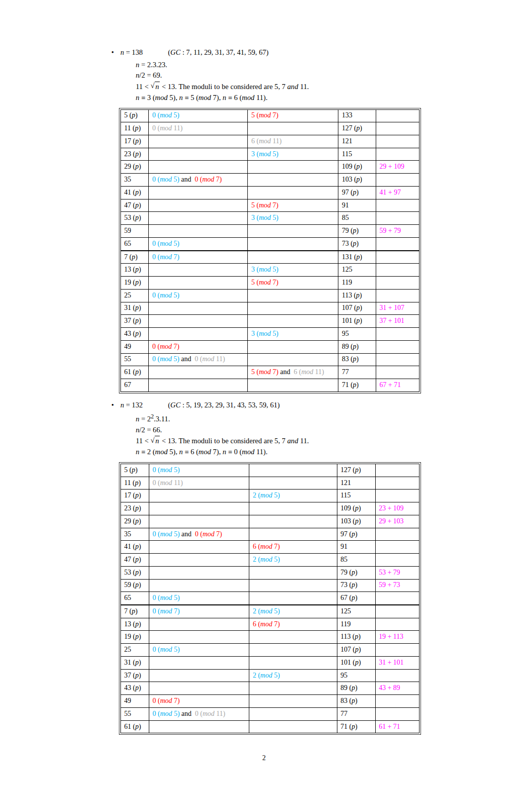n = 138 (GC : 7, 11, 29, 31, 37, 41, 59, 67)
n = 2.3.23.
n/2 = 69.
11 < n < 13. The moduli to be considered are 5, 7 and 11.
n ≡ 3 (mod 5), n ≡ 5 (mod 7), n ≡ 6 (mod 11).
| 5 ( p ) | 0 ( mod 5) | 5 ( mod 7) | 133 | |
| 11 ( p ) | 0 ( mod 11) | | 127 ( p ) | |
| 17 ( p ) | | 6 ( mod 11) | 121 | |
| 23 ( p ) | | 3 ( mod 5) | 115 | |
| 29 ( p ) | | | 109 ( p ) | 29 + 109 |
| 35 | 0 ( mod 5) and 0 ( mod 7) | | 103 ( p ) | |
| 41 ( p ) | | | 97 ( p ) | 41 + 97 |
| 47 ( p ) | | 5 ( mod 7) | 91 | |
| 53 ( p ) | | 3 ( mod 5) | 85 | |
| 59 | | | 79 ( p ) | 59 + 79 |
| 65 | 0 ( mod 5) | | 73 ( p ) | |
| 7 ( p ) | 0 ( mod 7) | | 131 ( p ) | |
| 13 ( p ) | | 3 ( mod 5) | 125 | |
| 19 ( p ) | | 5 ( mod 7) | 119 | |
| 25 | 0 ( mod 5) | | 113 ( p ) | |
| 31 ( p ) | | | 107 ( p ) | 31 + 107 |
| 37 ( p ) | | | 101 ( p ) | 37 + 101 |
| 43 ( p ) | | 3 ( mod 5) | 95 | |
| 49 | 0 ( mod 7) | | 89 ( p ) | |
| 55 | 0 ( mod 5) and 0 ( mod 11) | | 83 ( p ) | |
| 61 ( p ) | | 5 ( mod 7) and 6 ( mod 11) | 77 | |
| 67 | | | 71 ( p ) | 67 + 71 |
n = 132 (GC : 5, 19, 23, 29, 31, 43, 53, 59, 61)
n = 22.3.11.
n/2 = 66.
11 < n < 13. The moduli to be considered are 5, 7 and 11.
n ≡ 2 (mod 5), n ≡ 6 (mod 7), n ≡ 0 (mod 11).
| 5 ( p ) | 0 ( mod 5) | | 127 ( p ) | |
| 11 ( p ) | 0 ( mod 11) | | 121 | |
| 17 ( p ) | | 2 ( mod 5) | 115 | |
| 23 ( p ) | | | 109 ( p ) | 23 + 109 |
| 29 ( p ) | | | 103 ( p ) | 29 + 103 |
| 35 | 0 ( mod 5) and 0 ( mod 7) | | 97 ( p ) | |
| 41 ( p ) | | 6 ( mod 7) | 91 | |
| 47 ( p ) | | 2 ( mod 5) | 85 | |
| 53 ( p ) | | | 79 ( p ) | 53 + 79 |
| 59 ( p ) | | | 73 ( p ) | 59 + 73 |
| 65 | 0 ( mod 5) | | 67 ( p ) | |
| 7 ( p ) | 0 ( mod 7) | 2 ( mod 5) | 125 | |
| 13 ( p ) | | 6 ( mod 7) | 119 | |
| 19 ( p ) | | | 113 ( p ) | 19 + 113 |
| 25 | 0 ( mod 5) | | 107 ( p ) | |
| 31 ( p ) | | | 101 ( p ) | 31 + 101 |
| 37 ( p ) | | 2 ( mod 5) | 95 | |
| 43 ( p ) | | | 89 ( p ) | 43 + 89 |
| 49 | 0 ( mod 7) | | 83 ( p ) | |
| 55 | 0 ( mod 5) and 0 ( mod 11) | | 77 | |
| 61 ( p ) | | | 71 ( p ) | 61 + 71 |
2